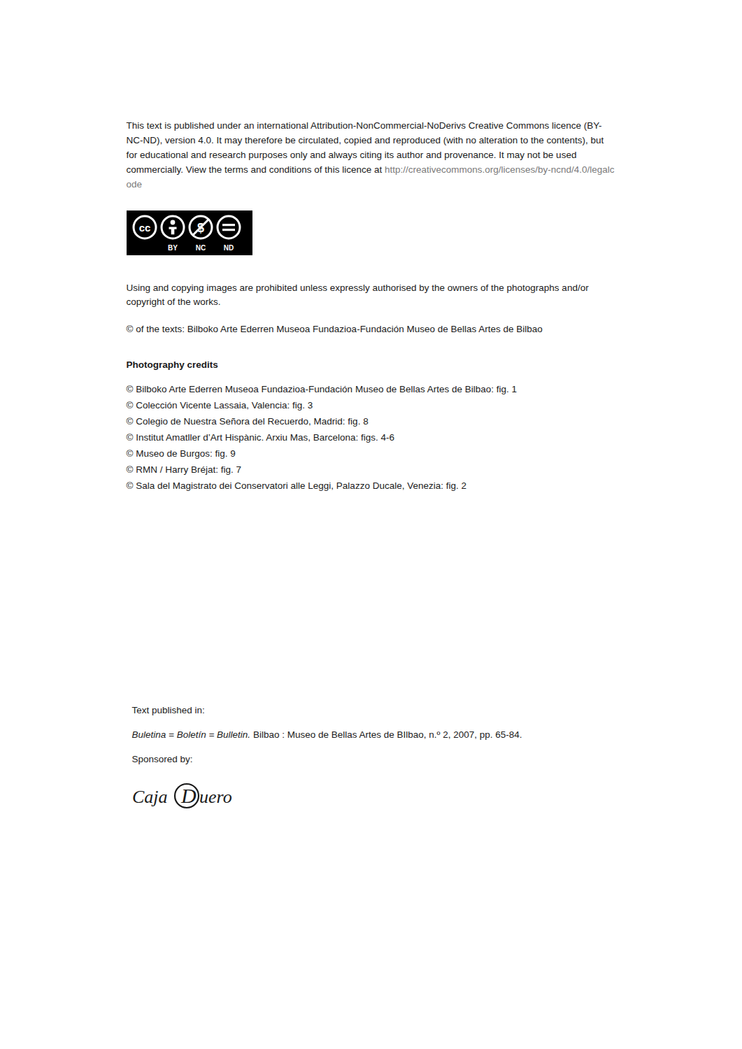This text is published under an international Attribution-NonCommercial-NoDerivs Creative Commons licence (BY-NC-ND), version 4.0. It may therefore be circulated, copied and reproduced (with no alteration to the contents), but for educational and research purposes only and always citing its author and provenance. It may not be used commercially. View the terms and conditions of this licence at http://creativecommons.org/licenses/by-ncnd/4.0/legalcode
cc $ BY NC ND
Using and copying images are prohibited unless expressly authorised by the owners of the photographs and/or copyright of the works.
© of the texts: Bilboko Arte Ederren Museoa Fundazioa-Fundación Museo de Bellas Artes de Bilbao
Photography credits
© Bilboko Arte Ederren Museoa Fundazioa-Fundación Museo de Bellas Artes de Bilbao: fig. 1
© Colección Vicente Lassaia, Valencia: fig. 3
© Colegio de Nuestra Señora del Recuerdo, Madrid: fig. 8
© Institut Amatller d’Art Hispànic. Arxiu Mas, Barcelona: figs. 4-6
© Museo de Burgos: fig. 9
© RMN / Harry Bréjat: fig. 7
© Sala del Magistrato dei Conservatori alle Leggi, Palazzo Ducale, Venezia: fig. 2
Text published in:
Buletina = Boletín = Bulletin. Bilbao : Museo de Bellas Artes de BIlbao, n.º 2, 2007, pp. 65-84.
Sponsored by:
Caja D uero